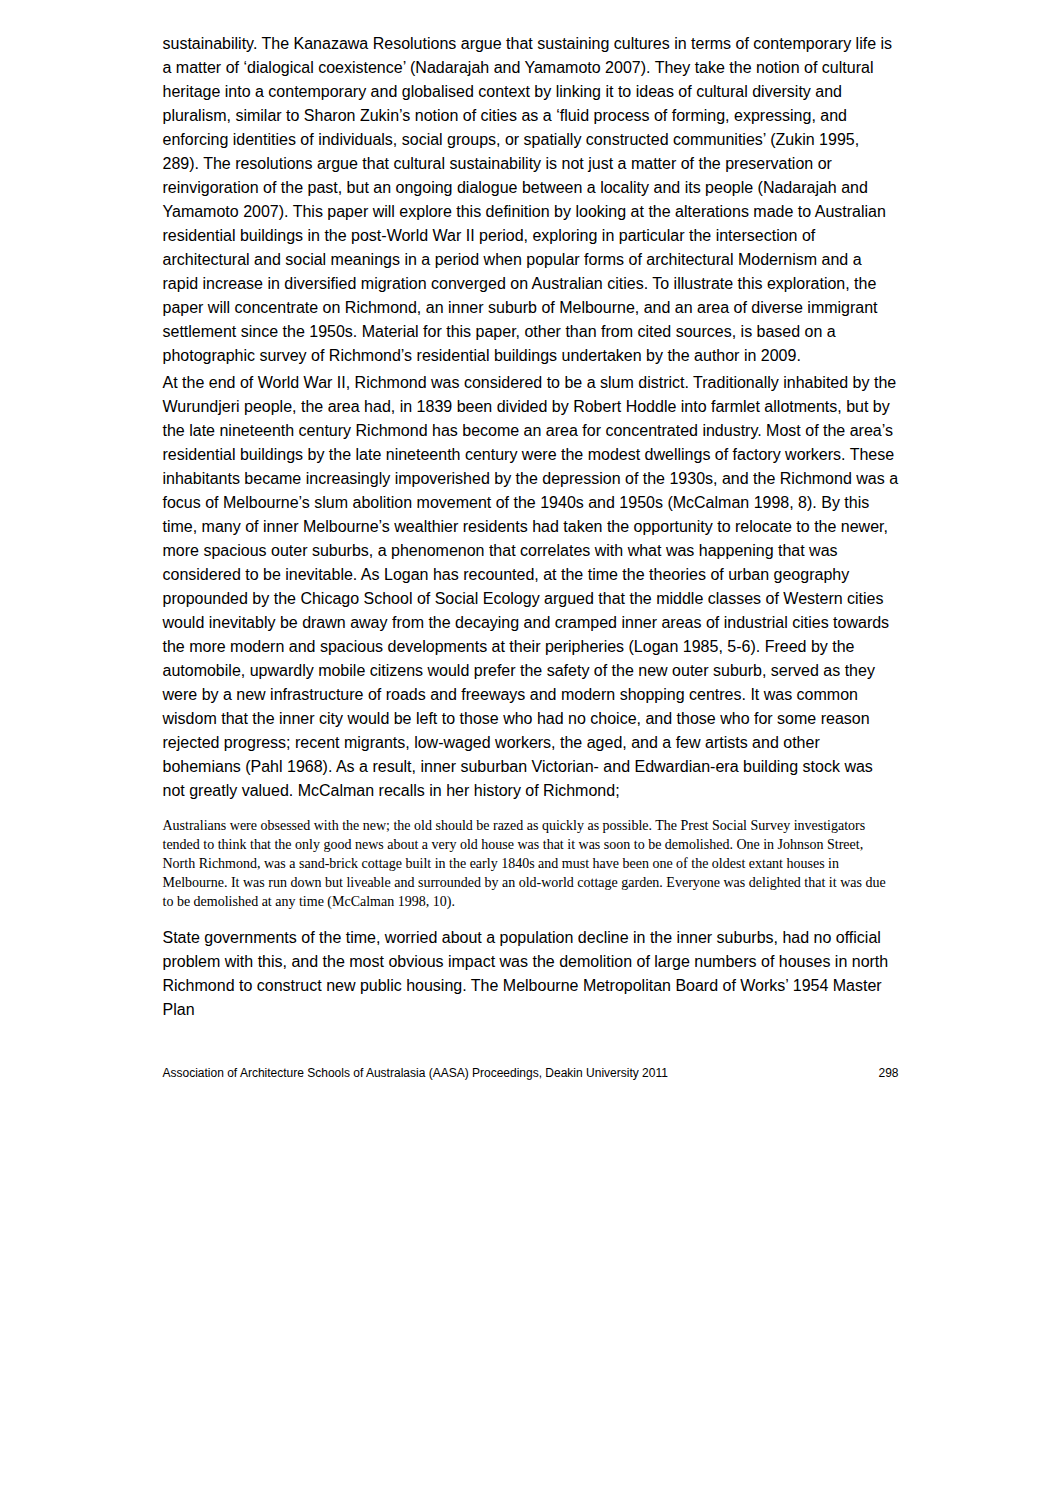sustainability. The Kanazawa Resolutions argue that sustaining cultures in terms of contemporary life is a matter of ‘dialogical coexistence’ (Nadarajah and Yamamoto 2007). They take the notion of cultural heritage into a contemporary and globalised context by linking it to ideas of cultural diversity and pluralism, similar to Sharon Zukin’s notion of cities as a ‘fluid process of forming, expressing, and enforcing identities of individuals, social groups, or spatially constructed communities’ (Zukin 1995, 289). The resolutions argue that cultural sustainability is not just a matter of the preservation or reinvigoration of the past, but an ongoing dialogue between a locality and its people (Nadarajah and Yamamoto 2007). This paper will explore this definition by looking at the alterations made to Australian residential buildings in the post-World War II period, exploring in particular the intersection of architectural and social meanings in a period when popular forms of architectural Modernism and a rapid increase in diversified migration converged on Australian cities. To illustrate this exploration, the paper will concentrate on Richmond, an inner suburb of Melbourne, and an area of diverse immigrant settlement since the 1950s. Material for this paper, other than from cited sources, is based on a photographic survey of Richmond’s residential buildings undertaken by the author in 2009.
At the end of World War II, Richmond was considered to be a slum district. Traditionally inhabited by the Wurundjeri people, the area had, in 1839 been divided by Robert Hoddle into farmlet allotments, but by the late nineteenth century Richmond has become an area for concentrated industry. Most of the area’s residential buildings by the late nineteenth century were the modest dwellings of factory workers. These inhabitants became increasingly impoverished by the depression of the 1930s, and the Richmond was a focus of Melbourne’s slum abolition movement of the 1940s and 1950s (McCalman 1998, 8). By this time, many of inner Melbourne’s wealthier residents had taken the opportunity to relocate to the newer, more spacious outer suburbs, a phenomenon that correlates with what was happening that was considered to be inevitable. As Logan has recounted, at the time the theories of urban geography propounded by the Chicago School of Social Ecology argued that the middle classes of Western cities would inevitably be drawn away from the decaying and cramped inner areas of industrial cities towards the more modern and spacious developments at their peripheries (Logan 1985, 5-6). Freed by the automobile, upwardly mobile citizens would prefer the safety of the new outer suburb, served as they were by a new infrastructure of roads and freeways and modern shopping centres. It was common wisdom that the inner city would be left to those who had no choice, and those who for some reason rejected progress; recent migrants, low-waged workers, the aged, and a few artists and other bohemians (Pahl 1968). As a result, inner suburban Victorian- and Edwardian-era building stock was not greatly valued. McCalman recalls in her history of Richmond;
Australians were obsessed with the new; the old should be razed as quickly as possible. The Prest Social Survey investigators tended to think that the only good news about a very old house was that it was soon to be demolished. One in Johnson Street, North Richmond, was a sand-brick cottage built in the early 1840s and must have been one of the oldest extant houses in Melbourne. It was run down but liveable and surrounded by an old-world cottage garden. Everyone was delighted that it was due to be demolished at any time (McCalman 1998, 10).
State governments of the time, worried about a population decline in the inner suburbs, had no official problem with this, and the most obvious impact was the demolition of large numbers of houses in north Richmond to construct new public housing. The Melbourne Metropolitan Board of Works’ 1954 Master Plan
Association of Architecture Schools of Australasia (AASA) Proceedings, Deakin University 2011 298